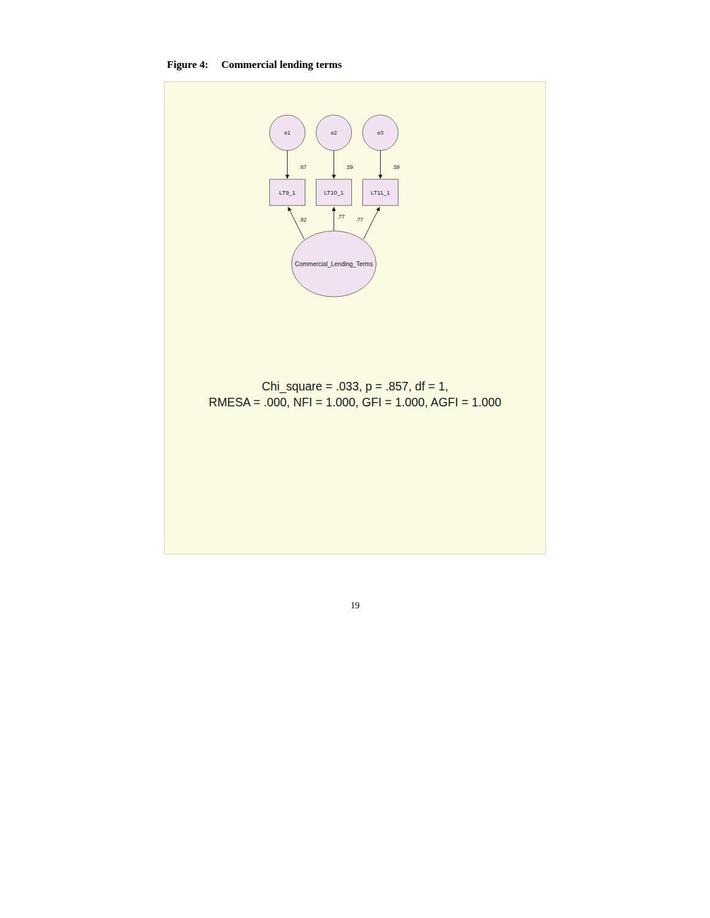Figure 4: Commercial lending terms
e1 e2 e3 .67 .59 .59 LT9_1 LT10_1 LT11_1 Commercial_Lending_Terms .82 .77 .77
Chi_square = .033, p = .857, df = 1,
RMESA = .000, NFI = 1.000, GFI = 1.000, AGFI = 1.000
19